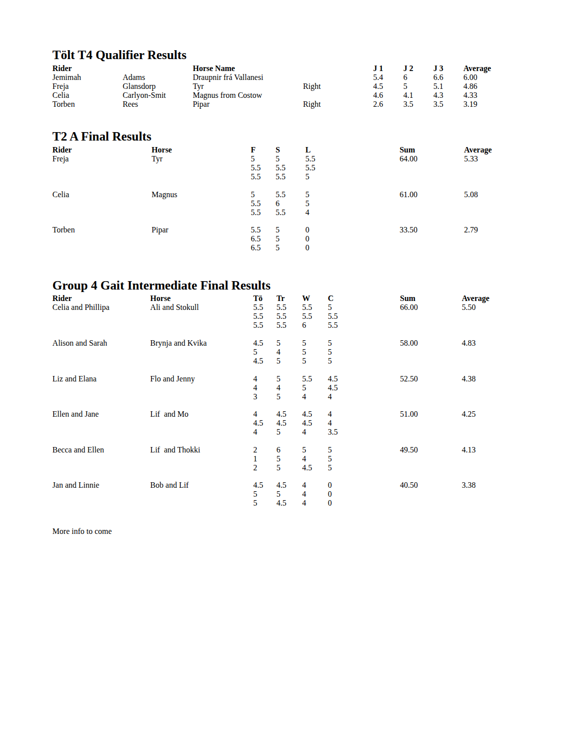Tölt T4 Qualifier Results
| Rider | | Horse Name | | J 1 | J 2 | J 3 | Average |
| --- | --- | --- | --- | --- | --- | --- | --- |
| Jemimah | Adams | Draupnir frá Vallanesi | | 5.4 | 6 | 6.6 | 6.00 |
| Freja | Glansdorp | Tyr | Right | 4.5 | 5 | 5.1 | 4.86 |
| Celia | Carlyon-Smit | Magnus from Costow | | 4.6 | 4.1 | 4.3 | 4.33 |
| Torben | Rees | Pipar | Right | 2.6 | 3.5 | 3.5 | 3.19 |
T2 A Final Results
| Rider | Horse | F | S | L | Sum | Average |
| --- | --- | --- | --- | --- | --- | --- |
| Freja | Tyr | 5 | 5 | 5.5 | 64.00 | 5.33 |
| | | 5.5 | 5.5 | 5.5 | | |
| | | 5.5 | 5.5 | 5 | | |
| Celia | Magnus | 5 | 5.5 | 5 | 61.00 | 5.08 |
| | | 5.5 | 6 | 5 | | |
| | | 5.5 | 5.5 | 4 | | |
| Torben | Pipar | 5.5 | 5 | 0 | 33.50 | 2.79 |
| | | 6.5 | 5 | 0 | | |
| | | 6.5 | 5 | 0 | | |
Group 4 Gait Intermediate Final Results
| Rider | Horse | Tö | Tr | W | C | Sum | Average |
| --- | --- | --- | --- | --- | --- | --- | --- |
| Celia and Phillipa | Ali and Stokull | 5.5 | 5.5 | 5.5 | 5 | 66.00 | 5.50 |
| | | 5.5 | 5.5 | 5.5 | 5.5 | | |
| | | 5.5 | 5.5 | 6 | 5.5 | | |
| Alison and Sarah | Brynja and Kvika | 4.5 | 5 | 5 | 5 | 58.00 | 4.83 |
| | | 5 | 4 | 5 | 5 | | |
| | | 4.5 | 5 | 5 | 5 | | |
| Liz and Elana | Flo and Jenny | 4 | 5 | 5.5 | 4.5 | 52.50 | 4.38 |
| | | 4 | 4 | 5 | 4.5 | | |
| | | 3 | 5 | 4 | 4 | | |
| Ellen and Jane | Lif and Mo | 4 | 4.5 | 4.5 | 4 | 51.00 | 4.25 |
| | | 4.5 | 4.5 | 4.5 | 4 | | |
| | | 4 | 5 | 4 | 3.5 | | |
| Becca and Ellen | Lif and Thokki | 2 | 6 | 5 | 5 | 49.50 | 4.13 |
| | | 1 | 5 | 4 | 5 | | |
| | | 2 | 5 | 4.5 | 5 | | |
| Jan and Linnie | Bob and Lif | 4.5 | 4.5 | 4 | 0 | 40.50 | 3.38 |
| | | 5 | 5 | 4 | 0 | | |
| | | 5 | 4.5 | 4 | 0 | | |
More info to come